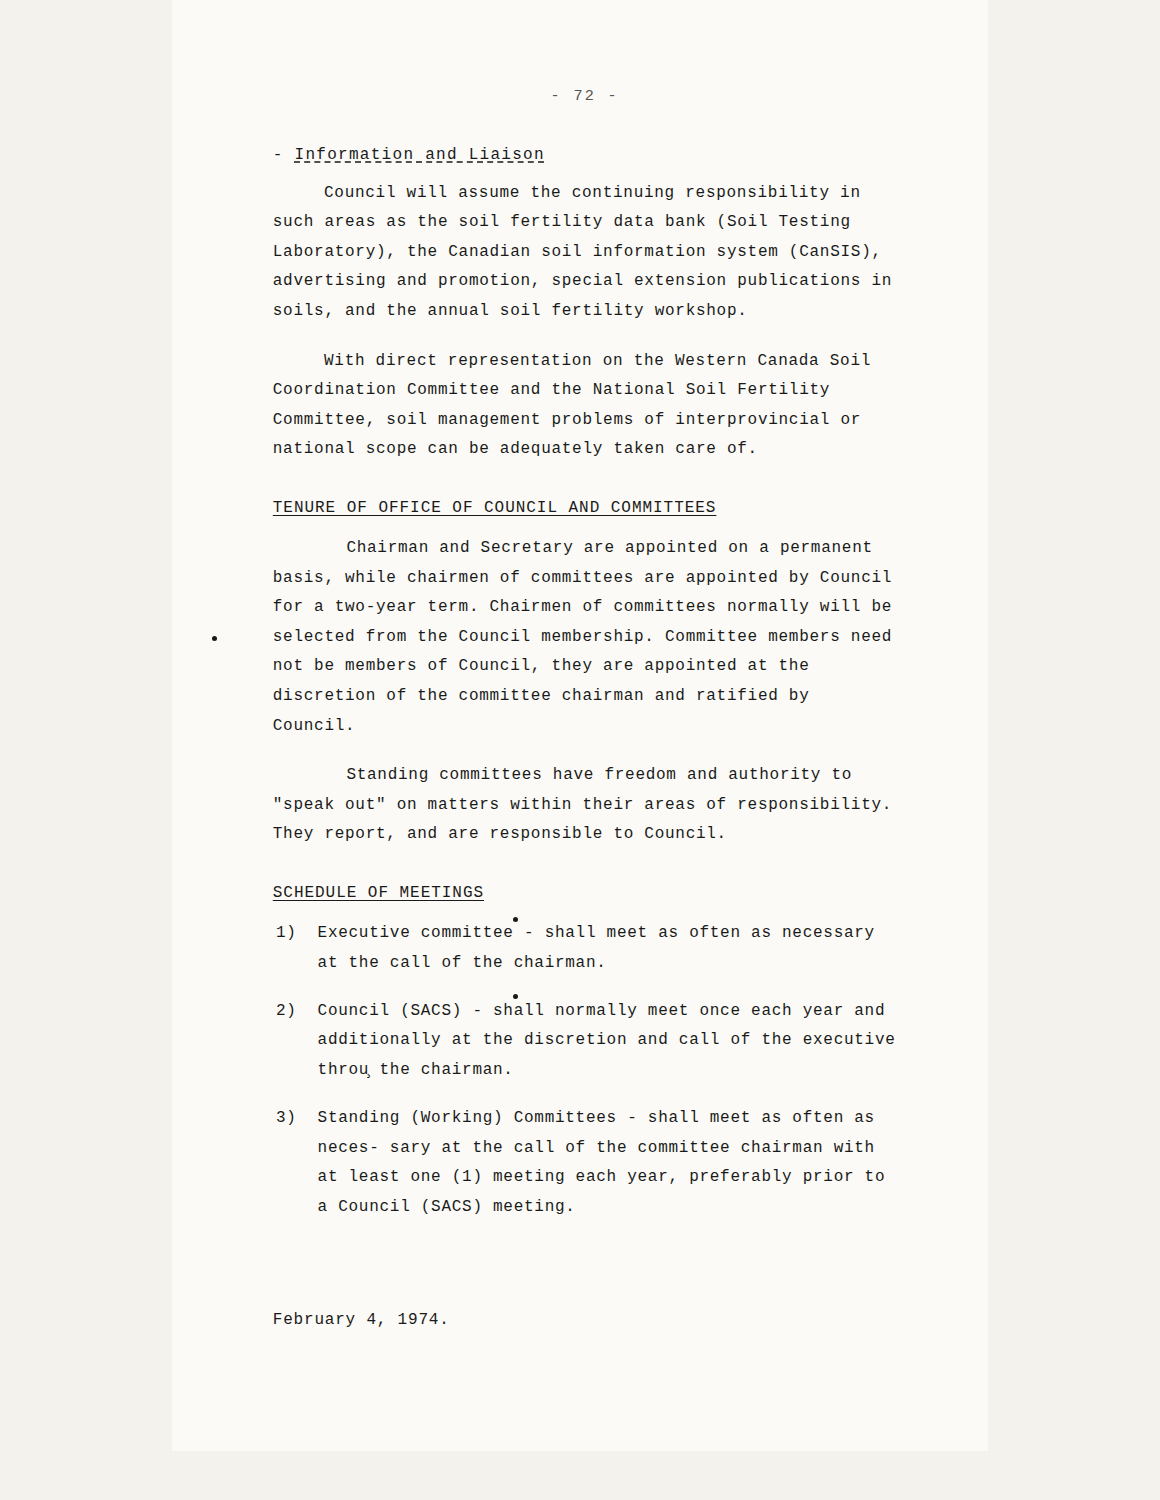- 72 -
- Information and Liaison
Council will assume the continuing responsibility in such areas as the soil fertility data bank (Soil Testing Laboratory), the Canadian soil information system (CanSIS), advertising and promotion, special extension publications in soils, and the annual soil fertility workshop.
With direct representation on the Western Canada Soil Coordination Committee and the National Soil Fertility Committee, soil management problems of interprovincial or national scope can be adequately taken care of.
TENURE OF OFFICE OF COUNCIL AND COMMITTEES
Chairman and Secretary are appointed on a permanent basis, while chairmen of committees are appointed by Council for a two-year term. Chairmen of committees normally will be selected from the Council membership. Committee members need not be members of Council, they are appointed at the discretion of the committee chairman and ratified by Council.
Standing committees have freedom and authority to "speak out" on matters within their areas of responsibility. They report, and are responsible to Council.
SCHEDULE OF MEETINGS
Executive committee - shall meet as often as necessary at the call of the chairman.
Council (SACS) - shall normally meet once each year and additionally at the discretion and call of the executive throu̧ the chairman.
Standing (Working) Committees - shall meet as often as neces- sary at the call of the committee chairman with at least one (1) meeting each year, preferably prior to a Council (SACS) meeting.
February 4, 1974.